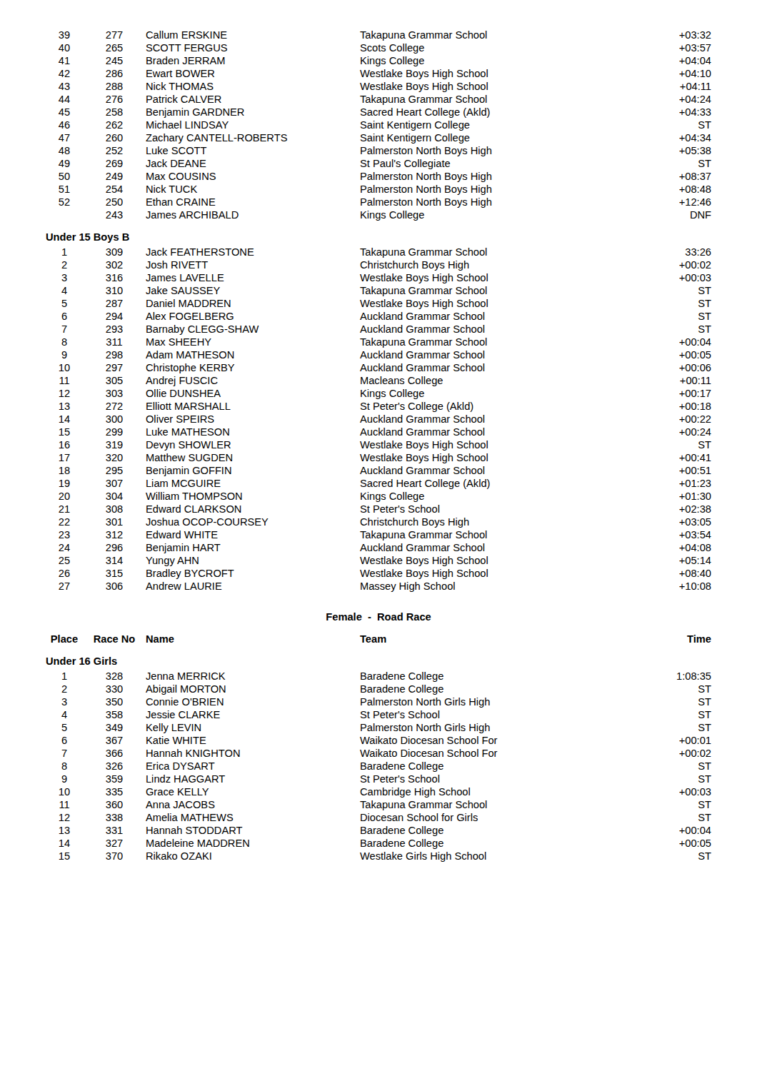| 39 | 277 | Callum ERSKINE | Takapuna Grammar School | +03:32 |
| 40 | 265 | SCOTT FERGUS | Scots College | +03:57 |
| 41 | 245 | Braden JERRAM | Kings College | +04:04 |
| 42 | 286 | Ewart BOWER | Westlake Boys High School | +04:10 |
| 43 | 288 | Nick THOMAS | Westlake Boys High School | +04:11 |
| 44 | 276 | Patrick CALVER | Takapuna Grammar School | +04:24 |
| 45 | 258 | Benjamin GARDNER | Sacred Heart College (Akld) | +04:33 |
| 46 | 262 | Michael LINDSAY | Saint Kentigern College | ST |
| 47 | 260 | Zachary CANTELL-ROBERTS | Saint Kentigern College | +04:34 |
| 48 | 252 | Luke SCOTT | Palmerston North Boys High | +05:38 |
| 49 | 269 | Jack DEANE | St Paul's Collegiate | ST |
| 50 | 249 | Max COUSINS | Palmerston North Boys High | +08:37 |
| 51 | 254 | Nick TUCK | Palmerston North Boys High | +08:48 |
| 52 | 250 | Ethan CRAINE | Palmerston North Boys High | +12:46 |
| | 243 | James ARCHIBALD | Kings College | DNF |
| Under 15 Boys B |
| 1 | 309 | Jack FEATHERSTONE | Takapuna Grammar School | 33:26 |
| 2 | 302 | Josh RIVETT | Christchurch Boys High | +00:02 |
| 3 | 316 | James LAVELLE | Westlake Boys High School | +00:03 |
| 4 | 310 | Jake SAUSSEY | Takapuna Grammar School | ST |
| 5 | 287 | Daniel MADDREN | Westlake Boys High School | ST |
| 6 | 294 | Alex FOGELBERG | Auckland Grammar School | ST |
| 7 | 293 | Barnaby CLEGG-SHAW | Auckland Grammar School | ST |
| 8 | 311 | Max SHEEHY | Takapuna Grammar School | +00:04 |
| 9 | 298 | Adam MATHESON | Auckland Grammar School | +00:05 |
| 10 | 297 | Christophe KERBY | Auckland Grammar School | +00:06 |
| 11 | 305 | Andrej FUSCIC | Macleans College | +00:11 |
| 12 | 303 | Ollie DUNSHEA | Kings College | +00:17 |
| 13 | 272 | Elliott MARSHALL | St Peter's College (Akld) | +00:18 |
| 14 | 300 | Oliver SPEIRS | Auckland Grammar School | +00:22 |
| 15 | 299 | Luke MATHESON | Auckland Grammar School | +00:24 |
| 16 | 319 | Devyn SHOWLER | Westlake Boys High School | ST |
| 17 | 320 | Matthew SUGDEN | Westlake Boys High School | +00:41 |
| 18 | 295 | Benjamin GOFFIN | Auckland Grammar School | +00:51 |
| 19 | 307 | Liam MCGUIRE | Sacred Heart College (Akld) | +01:23 |
| 20 | 304 | William THOMPSON | Kings College | +01:30 |
| 21 | 308 | Edward CLARKSON | St Peter's School | +02:38 |
| 22 | 301 | Joshua OCOP-COURSEY | Christchurch Boys High | +03:05 |
| 23 | 312 | Edward WHITE | Takapuna Grammar School | +03:54 |
| 24 | 296 | Benjamin HART | Auckland Grammar School | +04:08 |
| 25 | 314 | Yungy AHN | Westlake Boys High School | +05:14 |
| 26 | 315 | Bradley BYCROFT | Westlake Boys High School | +08:40 |
| 27 | 306 | Andrew LAURIE | Massey High School | +10:08 |
Female - Road Race
| Place | Race No | Name | Team | Time |
| Under 16 Girls |
| 1 | 328 | Jenna MERRICK | Baradene College | 1:08:35 |
| 2 | 330 | Abigail MORTON | Baradene College | ST |
| 3 | 350 | Connie O'BRIEN | Palmerston North Girls High | ST |
| 4 | 358 | Jessie CLARKE | St Peter's School | ST |
| 5 | 349 | Kelly LEVIN | Palmerston North Girls High | ST |
| 6 | 367 | Katie WHITE | Waikato Diocesan School For | +00:01 |
| 7 | 366 | Hannah KNIGHTON | Waikato Diocesan School For | +00:02 |
| 8 | 326 | Erica DYSART | Baradene College | ST |
| 9 | 359 | Lindz HAGGART | St Peter's School | ST |
| 10 | 335 | Grace KELLY | Cambridge High School | +00:03 |
| 11 | 360 | Anna JACOBS | Takapuna Grammar School | ST |
| 12 | 338 | Amelia MATHEWS | Diocesan School for Girls | ST |
| 13 | 331 | Hannah STODDART | Baradene College | +00:04 |
| 14 | 327 | Madeleine MADDREN | Baradene College | +00:05 |
| 15 | 370 | Rikako OZAKI | Westlake Girls High School | ST |